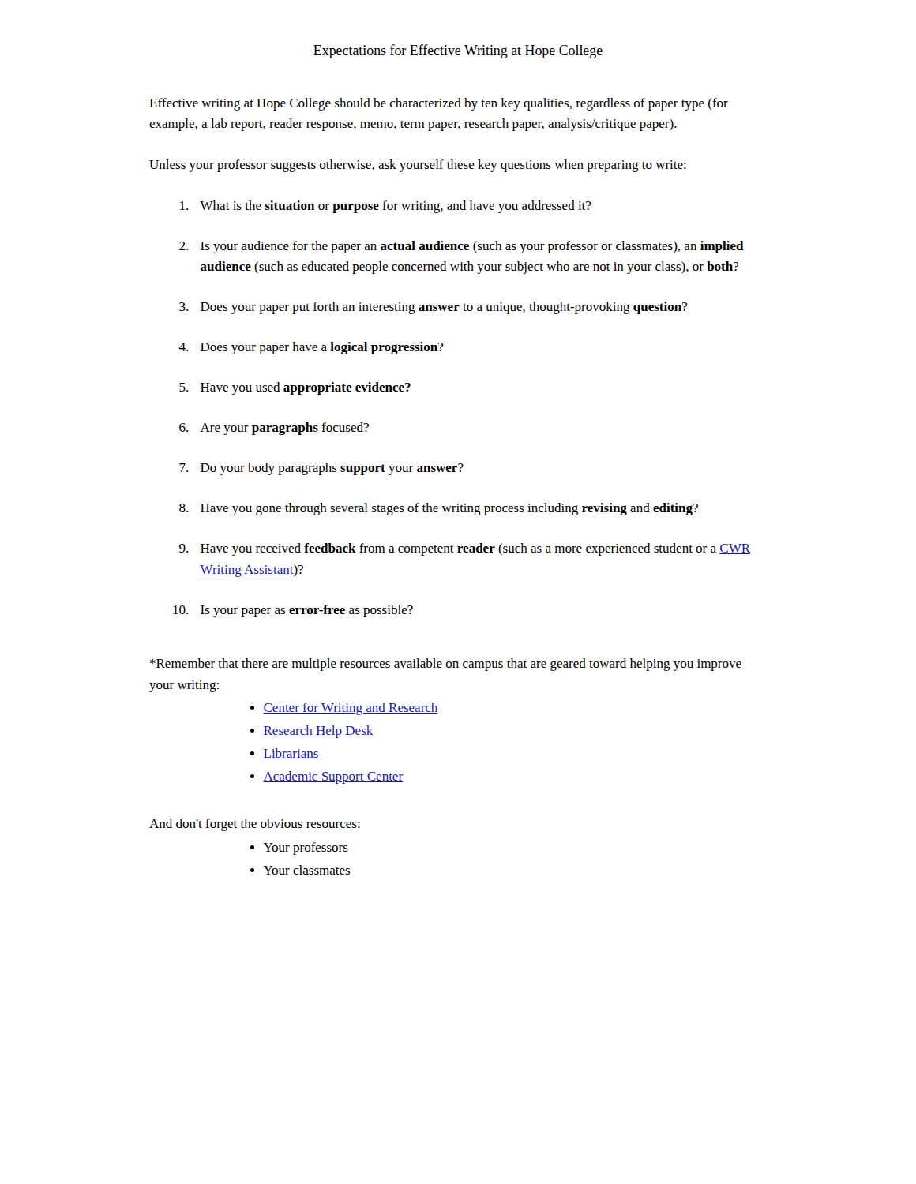Expectations for Effective Writing at Hope College
Effective writing at Hope College should be characterized by ten key qualities, regardless of paper type (for example, a lab report, reader response, memo, term paper, research paper, analysis/critique paper).
Unless your professor suggests otherwise, ask yourself these key questions when preparing to write:
What is the situation or purpose for writing, and have you addressed it?
Is your audience for the paper an actual audience (such as your professor or classmates), an implied audience (such as educated people concerned with your subject who are not in your class), or both?
Does your paper put forth an interesting answer to a unique, thought-provoking question?
Does your paper have a logical progression?
Have you used appropriate evidence?
Are your paragraphs focused?
Do your body paragraphs support your answer?
Have you gone through several stages of the writing process including revising and editing?
Have you received feedback from a competent reader (such as a more experienced student or a CWR Writing Assistant)?
Is your paper as error-free as possible?
*Remember that there are multiple resources available on campus that are geared toward helping you improve your writing:
Center for Writing and Research
Research Help Desk
Librarians
Academic Support Center
And don't forget the obvious resources:
Your professors
Your classmates